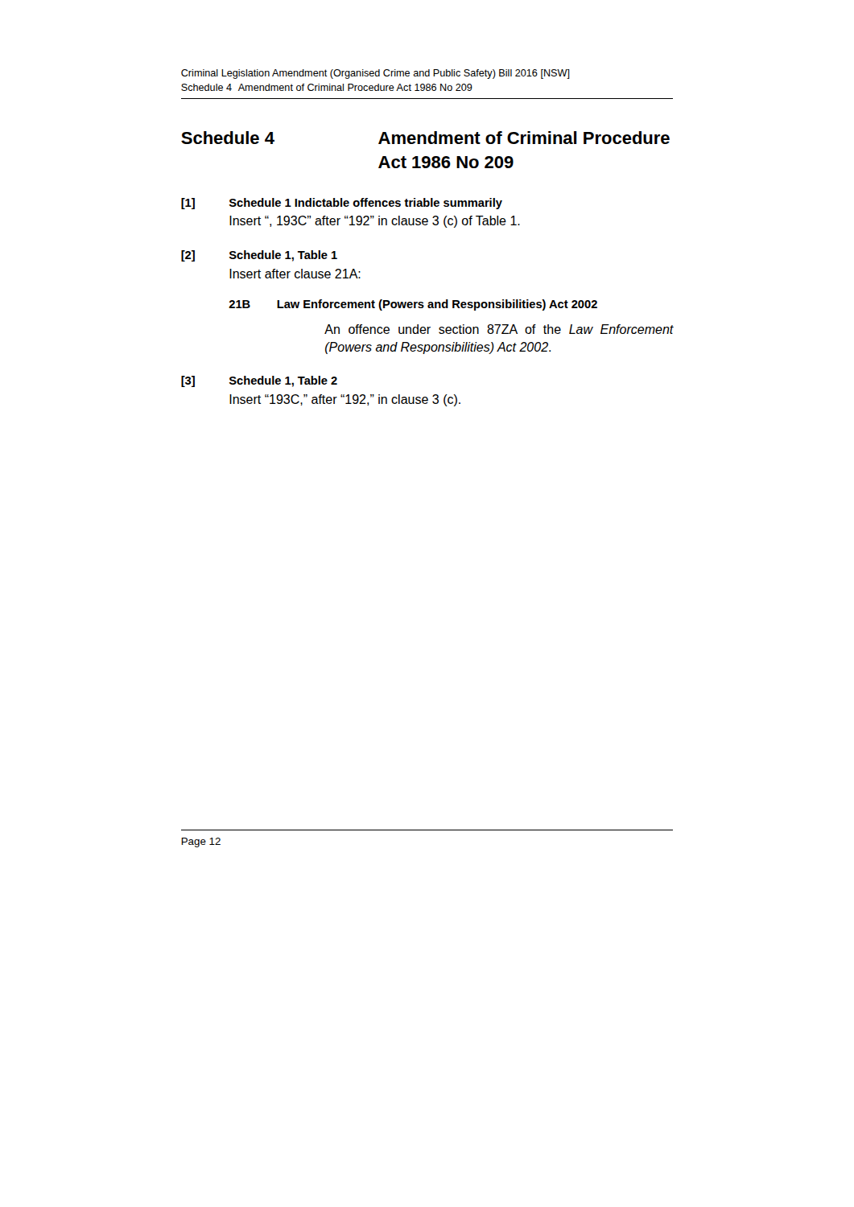Criminal Legislation Amendment (Organised Crime and Public Safety) Bill 2016 [NSW]
Schedule 4 Amendment of Criminal Procedure Act 1986 No 209
Schedule 4 Amendment of Criminal Procedure Act 1986 No 209
[1] Schedule 1 Indictable offences triable summarily
Insert “, 193C” after “192” in clause 3 (c) of Table 1.
[2] Schedule 1, Table 1
Insert after clause 21A:
21B Law Enforcement (Powers and Responsibilities) Act 2002
An offence under section 87ZA of the Law Enforcement (Powers and Responsibilities) Act 2002.
[3] Schedule 1, Table 2
Insert “193C,” after “192,” in clause 3 (c).
Page 12